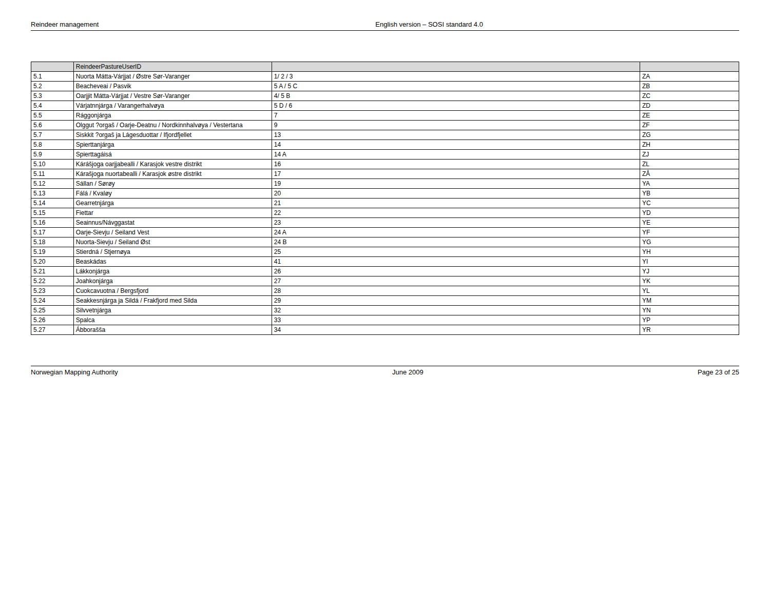Reindeer management
English version – SOSI standard 4.0
| | ReindeerPastureUserID | | |
| --- | --- | --- | --- |
| 5.1 | Nuorta Mátta-Várjjat / Østre Sør-Varanger | 1/ 2 / 3 | ZA |
| 5.2 | Beacheveai / Pasvik | 5 A / 5 C | ZB |
| 5.3 | Oarjjit Mátta-Várjjat / Vestre Sør-Varanger | 4/ 5 B | ZC |
| 5.4 | Várjatnnjárga / Varangerhalvøya | 5 D / 6 | ZD |
| 5.5 | Rággonjárga | 7 | ZE |
| 5.6 | Olggut ?orgaš / Oarje-Deatnu / Nordkinnhalvøya / Vestertana | 9 | ZF |
| 5.7 | Siskkit ?orgaš ja Lágesduottar / Ifjordfjellet | 13 | ZG |
| 5.8 | Spierttanjárga | 14 | ZH |
| 5.9 | Spierttagáisá | 14 A | ZJ |
| 5.10 | Kárášjoga oarjjabealli / Karasjok vestre distrikt | 16 | ZL |
| 5.11 | Kárašjoga nuortabealli / Karasjok østre distrikt | 17 | ZÅ |
| 5.12 | Sállan / Sørøy | 19 | YA |
| 5.13 | Fálá / Kvaløy | 20 | YB |
| 5.14 | Gearretnjárga | 21 | YC |
| 5.15 | Fiettar | 22 | YD |
| 5.16 | Seainnus/Návggastat | 23 | YE |
| 5.17 | Oarje-Sievju / Seiland Vest | 24 A | YF |
| 5.18 | Nuorta-Sievju / Seiland Øst | 24 B | YG |
| 5.19 | Stierdná / Stjernøya | 25 | YH |
| 5.20 | Beaskádas | 41 | YI |
| 5.21 | Lákkonjárga | 26 | YJ |
| 5.22 | Joahkonjárga | 27 | YK |
| 5.23 | Cuokcavuotna / Bergsfjord | 28 | YL |
| 5.24 | Seakkesnjárga ja Sildá / Frakfjord med Silda | 29 | YM |
| 5.25 | Silvvetnjárga | 32 | YN |
| 5.26 | Spalca | 33 | YP |
| 5.27 | Ábborašša | 34 | YR |
Norwegian Mapping Authority
June 2009
Page 23 of 25